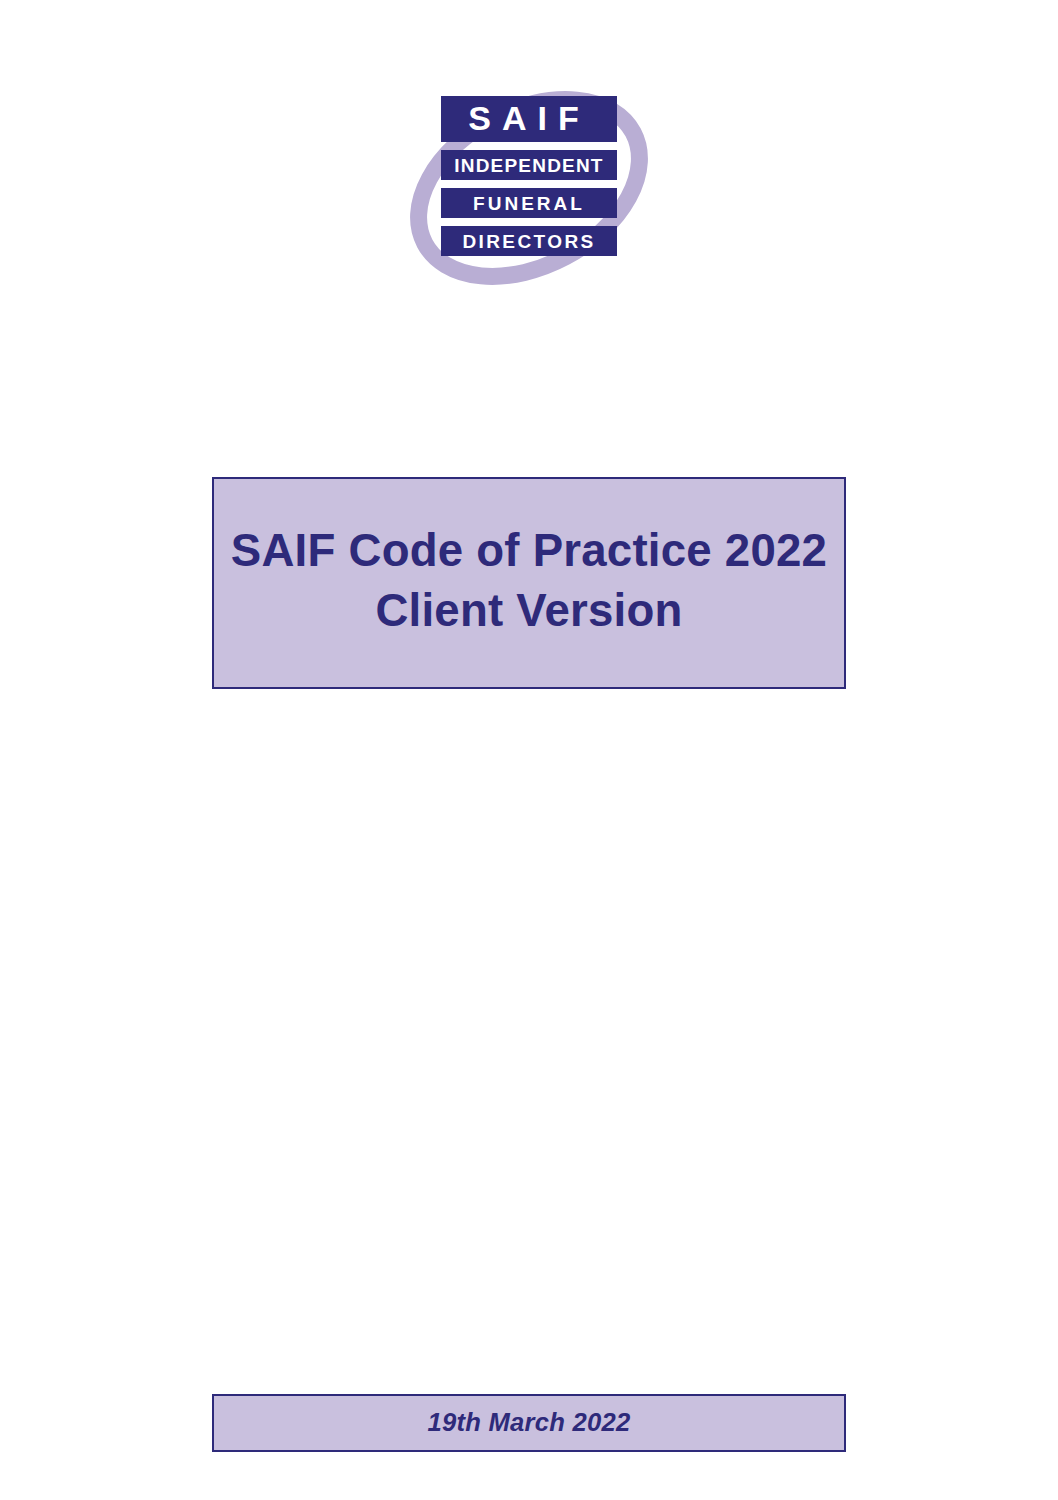SAIF INDEPENDENT FUNERAL DIRECTORS
SAIF Code of Practice 2022 Client Version
19th March 2022